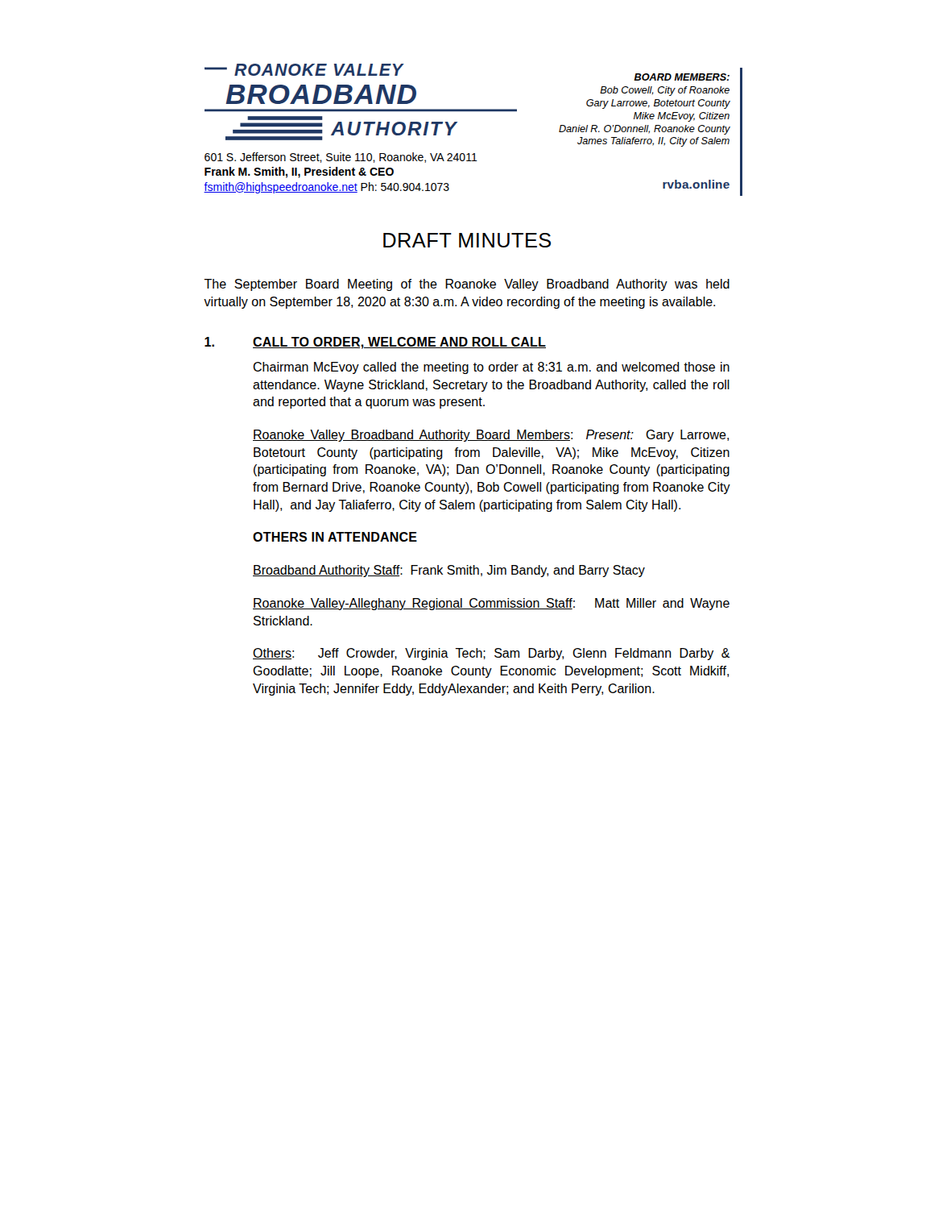ROANOKE VALLEY BROADBAND AUTHORITY
BOARD MEMBERS:
Bob Cowell, City of Roanoke
Gary Larrowe, Botetourt County
Mike McEvoy, Citizen
Daniel R. O’Donnell, Roanoke County
James Taliaferro, II, City of Salem
601 S. Jefferson Street, Suite 110, Roanoke, VA 24011
Frank M. Smith, II, President & CEO
fsmith@highspeedroanoke.net Ph: 540.904.1073 rvba.online
DRAFT MINUTES
The September Board Meeting of the Roanoke Valley Broadband Authority was held virtually on September 18, 2020 at 8:30 a.m. A video recording of the meeting is available.
1.
CALL TO ORDER, WELCOME AND ROLL CALL
Chairman McEvoy called the meeting to order at 8:31 a.m. and welcomed those in attendance. Wayne Strickland, Secretary to the Broadband Authority, called the roll and reported that a quorum was present.
Roanoke Valley Broadband Authority Board Members: Present: Gary Larrowe, Botetourt County (participating from Daleville, VA); Mike McEvoy, Citizen (participating from Roanoke, VA); Dan O’Donnell, Roanoke County (participating from Bernard Drive, Roanoke County), Bob Cowell (participating from Roanoke City Hall), and Jay Taliaferro, City of Salem (participating from Salem City Hall).
OTHERS IN ATTENDANCE
Broadband Authority Staff: Frank Smith, Jim Bandy, and Barry Stacy
Roanoke Valley-Alleghany Regional Commission Staff: Matt Miller and Wayne Strickland.
Others: Jeff Crowder, Virginia Tech; Sam Darby, Glenn Feldmann Darby & Goodlatte; Jill Loope, Roanoke County Economic Development; Scott Midkiff, Virginia Tech; Jennifer Eddy, EddyAlexander; and Keith Perry, Carilion.